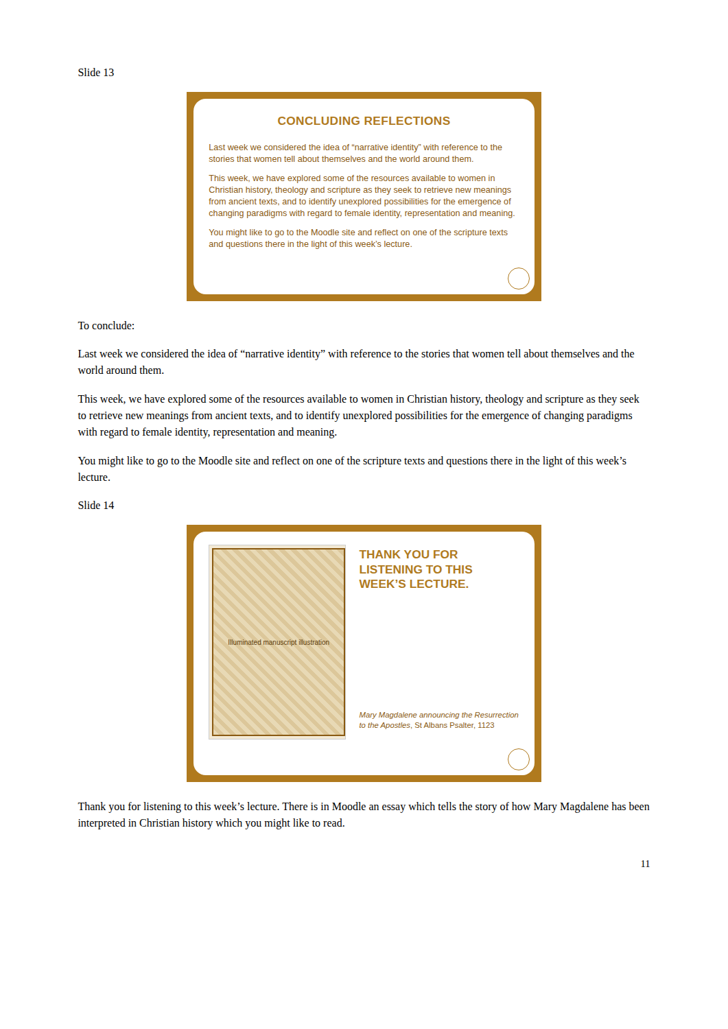Slide 13
CONCLUDING REFLECTIONS
Last week we considered the idea of “narrative identity” with reference to the stories that women tell about themselves and the world around them.
This week, we have explored some of the resources available to women in Christian history, theology and scripture as they seek to retrieve new meanings from ancient texts, and to identify unexplored possibilities for the emergence of changing paradigms with regard to female identity, representation and meaning.
You might like to go to the Moodle site and reflect on one of the scripture texts and questions there in the light of this week’s lecture.
To conclude:
Last week we considered the idea of “narrative identity” with reference to the stories that women tell about themselves and the world around them.
This week, we have explored some of the resources available to women in Christian history, theology and scripture as they seek to retrieve new meanings from ancient texts, and to identify unexplored possibilities for the emergence of changing paradigms with regard to female identity, representation and meaning.
You might like to go to the Moodle site and reflect on one of the scripture texts and questions there in the light of this week’s lecture.
Slide 14
THANK YOU FOR LISTENING TO THIS WEEK’S LECTURE.
Mary Magdalene announcing the Resurrection to the Apostles, St Albans Psalter, 1123
Thank you for listening to this week’s lecture. There is in Moodle an essay which tells the story of how Mary Magdalene has been interpreted in Christian history which you might like to read.
11